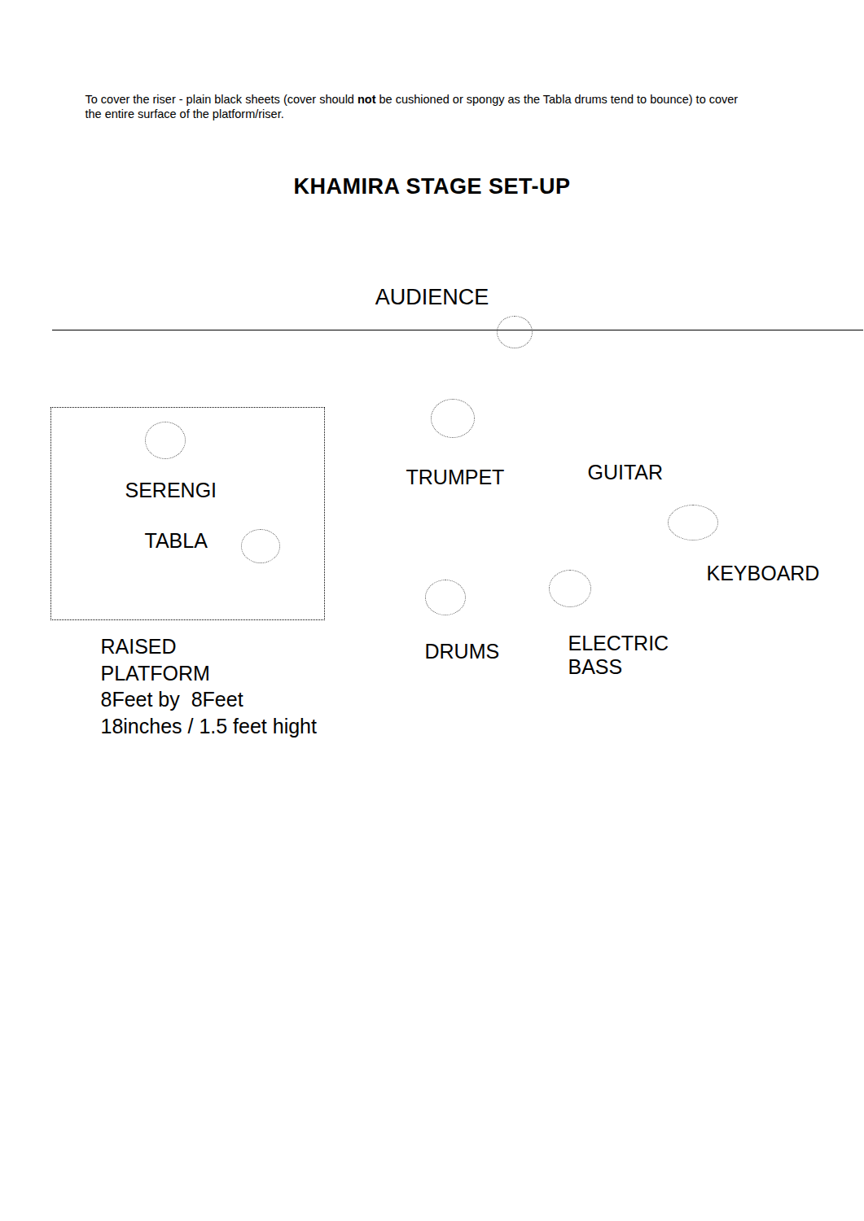To cover the riser - plain black sheets (cover should not be cushioned or spongy as the Tabla drums tend to bounce) to cover the entire surface of the platform/riser.
KHAMIRA STAGE SET-UP
AUDIENCE
SERENGI
TABLA
TRUMPET
GUITAR
KEYBOARD
DRUMS
ELECTRIC BASS
RAISED
PLATFORM
8Feet by 8Feet
18inches / 1.5 feet hight